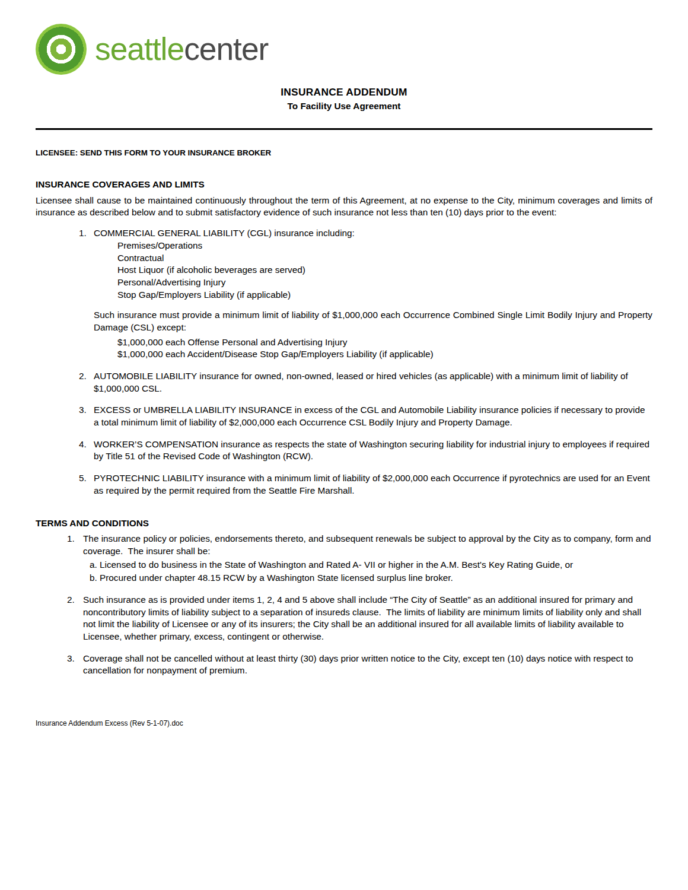seattle center
INSURANCE ADDENDUM
To Facility Use Agreement
LICENSEE: SEND THIS FORM TO YOUR INSURANCE BROKER
INSURANCE COVERAGES AND LIMITS
Licensee shall cause to be maintained continuously throughout the term of this Agreement, at no expense to the City, minimum coverages and limits of insurance as described below and to submit satisfactory evidence of such insurance not less than ten (10) days prior to the event:
COMMERCIAL GENERAL LIABILITY (CGL) insurance including:
Premises/Operations
Contractual
Host Liquor (if alcoholic beverages are served)
Personal/Advertising Injury
Stop Gap/Employers Liability (if applicable)
Such insurance must provide a minimum limit of liability of $1,000,000 each Occurrence Combined Single Limit Bodily Injury and Property Damage (CSL) except:
$1,000,000 each Offense Personal and Advertising Injury
$1,000,000 each Accident/Disease Stop Gap/Employers Liability (if applicable)
AUTOMOBILE LIABILITY insurance for owned, non-owned, leased or hired vehicles (as applicable) with a minimum limit of liability of $1,000,000 CSL.
EXCESS or UMBRELLA LIABILITY INSURANCE in excess of the CGL and Automobile Liability insurance policies if necessary to provide a total minimum limit of liability of $2,000,000 each Occurrence CSL Bodily Injury and Property Damage.
WORKER’S COMPENSATION insurance as respects the state of Washington securing liability for industrial injury to employees if required by Title 51 of the Revised Code of Washington (RCW).
PYROTECHNIC LIABILITY insurance with a minimum limit of liability of $2,000,000 each Occurrence if pyrotechnics are used for an Event as required by the permit required from the Seattle Fire Marshall.
TERMS AND CONDITIONS
The insurance policy or policies, endorsements thereto, and subsequent renewals be subject to approval by the City as to company, form and coverage. The insurer shall be:
Licensed to do business in the State of Washington and Rated A- VII or higher in the A.M. Best's Key Rating Guide, or
Procured under chapter 48.15 RCW by a Washington State licensed surplus line broker.
Such insurance as is provided under items 1, 2, 4 and 5 above shall include “The City of Seattle” as an additional insured for primary and noncontributory limits of liability subject to a separation of insureds clause. The limits of liability are minimum limits of liability only and shall not limit the liability of Licensee or any of its insurers; the City shall be an additional insured for all available limits of liability available to Licensee, whether primary, excess, contingent or otherwise.
Coverage shall not be cancelled without at least thirty (30) days prior written notice to the City, except ten (10) days notice with respect to cancellation for nonpayment of premium.
Insurance Addendum Excess (Rev 5-1-07).doc